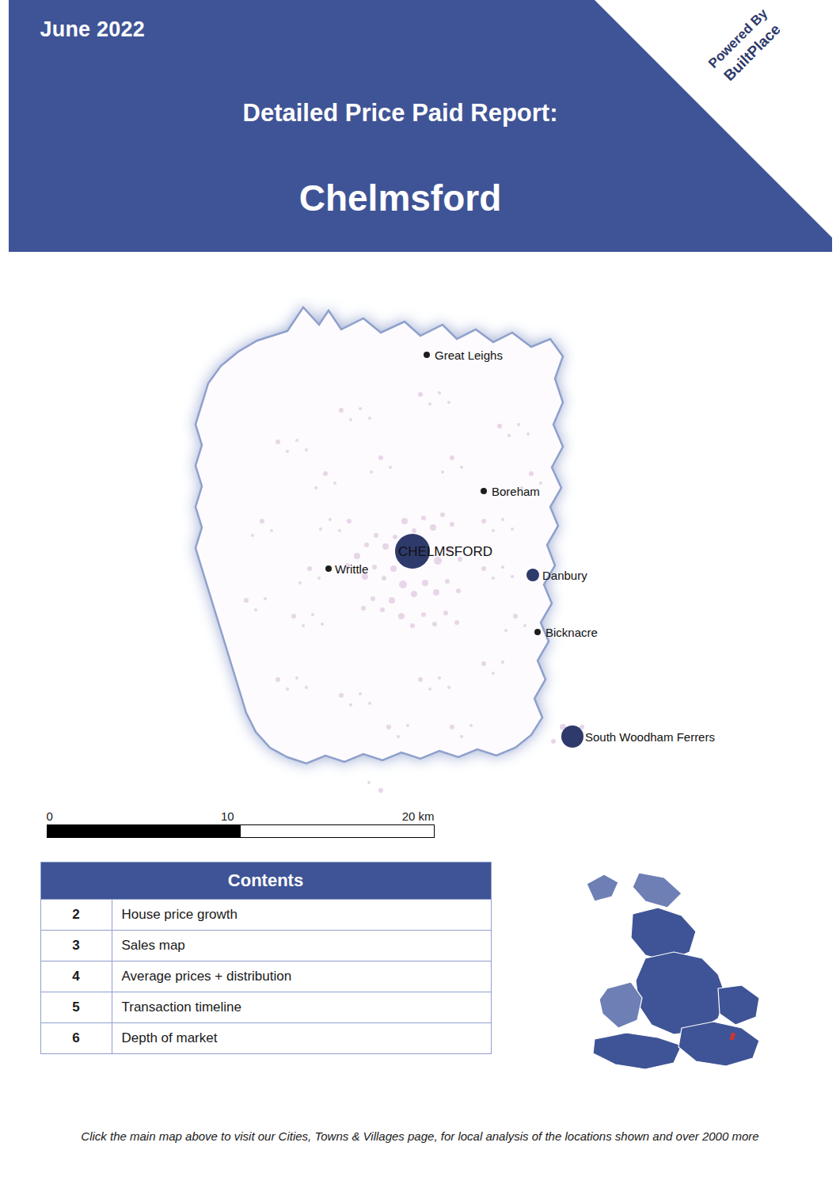June 2022
Detailed Price Paid Report:
Chelmsford
Powered By
BuiltPlace
Great Leighs Boreham CHELMSFORD Writtle Danbury Bicknacre South Woodham Ferrers
01020 km
| Contents |
| --- |
| 2 | House price growth |
| 3 | Sales map |
| 4 | Average prices + distribution |
| 5 | Transaction timeline |
| 6 | Depth of market |
Click the main map above to visit our Cities, Towns & Villages page, for local analysis of the locations shown and over 2000 more